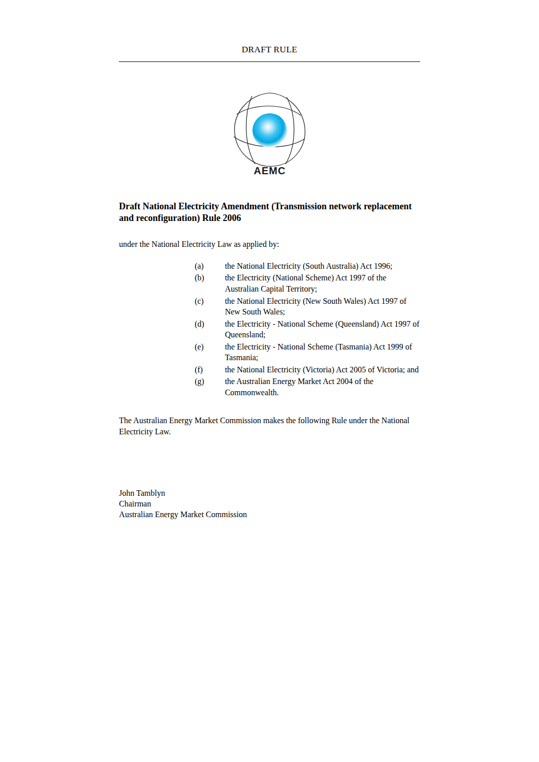DRAFT RULE
AEMC
Draft National Electricity Amendment (Transmission network replacement and reconfiguration) Rule 2006
under the National Electricity Law as applied by:
(a)
the National Electricity (South Australia) Act 1996;
(b)
the Electricity (National Scheme) Act 1997 of the Australian Capital Territory;
(c)
the National Electricity (New South Wales) Act 1997 of New South Wales;
(d)
the Electricity - National Scheme (Queensland) Act 1997 of Queensland;
(e)
the Electricity - National Scheme (Tasmania) Act 1999 of Tasmania;
(f)
the National Electricity (Victoria) Act 2005 of Victoria; and
(g)
the Australian Energy Market Act 2004 of the Commonwealth.
The Australian Energy Market Commission makes the following Rule under the National Electricity Law.
John Tamblyn
Chairman
Australian Energy Market Commission